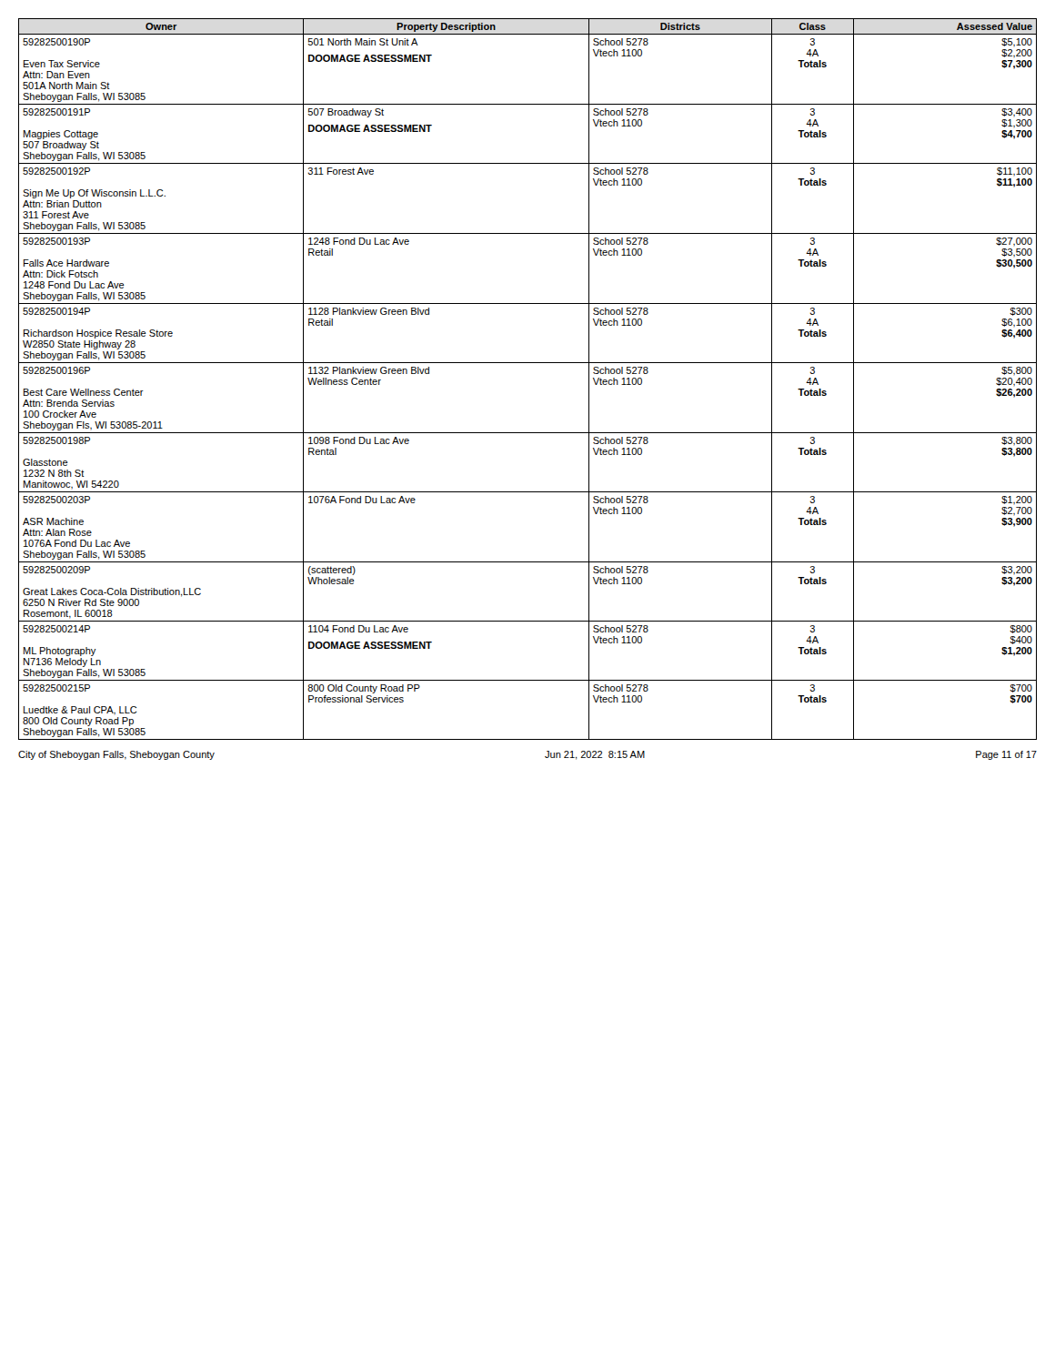| Owner | Property Description | Districts | Class | Assessed Value |
| --- | --- | --- | --- | --- |
| 59282500190P Even Tax Service Attn: Dan Even 501A North Main St Sheboygan Falls, WI 53085 | 501 North Main St Unit A DOOMAGE ASSESSMENT | School 5278 Vtech 1100 | 3 4A Totals | $5,100 $2,200 $7,300 |
| 59282500191P Magpies Cottage 507 Broadway St Sheboygan Falls, WI 53085 | 507 Broadway St DOOMAGE ASSESSMENT | School 5278 Vtech 1100 | 3 4A Totals | $3,400 $1,300 $4,700 |
| 59282500192P Sign Me Up Of Wisconsin L.L.C. Attn: Brian Dutton 311 Forest Ave Sheboygan Falls, WI 53085 | 311 Forest Ave | School 5278 Vtech 1100 | 3 Totals | $11,100 $11,100 |
| 59282500193P Falls Ace Hardware Attn: Dick Fotsch 1248 Fond Du Lac Ave Sheboygan Falls, WI 53085 | 1248 Fond Du Lac Ave Retail | School 5278 Vtech 1100 | 3 4A Totals | $27,000 $3,500 $30,500 |
| 59282500194P Richardson Hospice Resale Store W2850 State Highway 28 Sheboygan Falls, WI 53085 | 1128 Plankview Green Blvd Retail | School 5278 Vtech 1100 | 3 4A Totals | $300 $6,100 $6,400 |
| 59282500196P Best Care Wellness Center Attn: Brenda Servias 100 Crocker Ave Sheboygan Fls, WI 53085-2011 | 1132 Plankview Green Blvd Wellness Center | School 5278 Vtech 1100 | 3 4A Totals | $5,800 $20,400 $26,200 |
| 59282500198P Glasstone 1232 N 8th St Manitowoc, WI 54220 | 1098 Fond Du Lac Ave Rental | School 5278 Vtech 1100 | 3 Totals | $3,800 $3,800 |
| 59282500203P ASR Machine Attn: Alan Rose 1076A Fond Du Lac Ave Sheboygan Falls, WI 53085 | 1076A Fond Du Lac Ave | School 5278 Vtech 1100 | 3 4A Totals | $1,200 $2,700 $3,900 |
| 59282500209P Great Lakes Coca-Cola Distribution,LLC 6250 N River Rd Ste 9000 Rosemont, IL 60018 | (scattered) Wholesale | School 5278 Vtech 1100 | 3 Totals | $3,200 $3,200 |
| 59282500214P ML Photography N7136 Melody Ln Sheboygan Falls, WI 53085 | 1104 Fond Du Lac Ave DOOMAGE ASSESSMENT | School 5278 Vtech 1100 | 3 4A Totals | $800 $400 $1,200 |
| 59282500215P Luedtke & Paul CPA, LLC 800 Old County Road Pp Sheboygan Falls, WI 53085 | 800 Old County Road PP Professional Services | School 5278 Vtech 1100 | 3 Totals | $700 $700 |
City of Sheboygan Falls, Sheboygan County Jun 21, 2022 8:15 AM Page 11 of 17